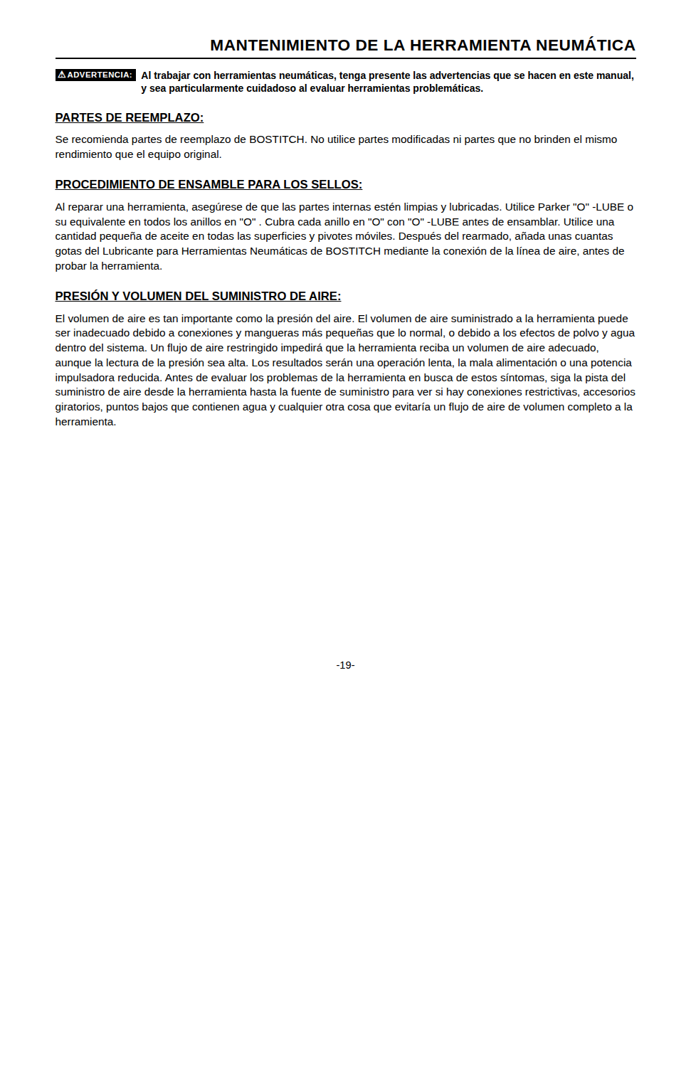Mantenimiento de la Herramienta Neumática
ADVERTENCIA: Al trabajar con herramientas neumáticas, tenga presente las advertencias que se hacen en este manual, y sea particularmente cuidadoso al evaluar herramientas problemáticas.
PARTES DE REEMPLAZO:
Se recomienda partes de reemplazo de BOSTITCH. No utilice partes modificadas ni partes que no brinden el mismo rendimiento que el equipo original.
PROCEDIMIENTO DE ENSAMBLE PARA LOS SELLOS:
Al reparar una herramienta, asegúrese de que las partes internas estén limpias y lubricadas. Utilice Parker "O" -LUBE o su equivalente en todos los anillos en "O" . Cubra cada anillo en "O" con "O" -LUBE antes de ensamblar. Utilice una cantidad pequeña de aceite en todas las superficies y pivotes móviles. Después del rearmado, añada unas cuantas gotas del Lubricante para Herramientas Neumáticas de BOSTITCH mediante la conexión de la línea de aire, antes de probar la herramienta.
PRESIÓN Y VOLUMEN DEL SUMINISTRO DE AIRE:
El volumen de aire es tan importante como la presión del aire. El volumen de aire suministrado a la herramienta puede ser inadecuado debido a conexiones y mangueras más pequeñas que lo normal, o debido a los efectos de polvo y agua dentro del sistema. Un flujo de aire restringido impedirá que la herramienta reciba un volumen de aire adecuado, aunque la lectura de la presión sea alta. Los resultados serán una operación lenta, la mala alimentación o una potencia impulsadora reducida. Antes de evaluar los problemas de la herramienta en busca de estos síntomas, siga la pista del suministro de aire desde la herramienta hasta la fuente de suministro para ver si hay conexiones restrictivas, accesorios giratorios, puntos bajos que contienen agua y cualquier otra cosa que evitaría un flujo de aire de volumen completo a la herramienta.
-19-